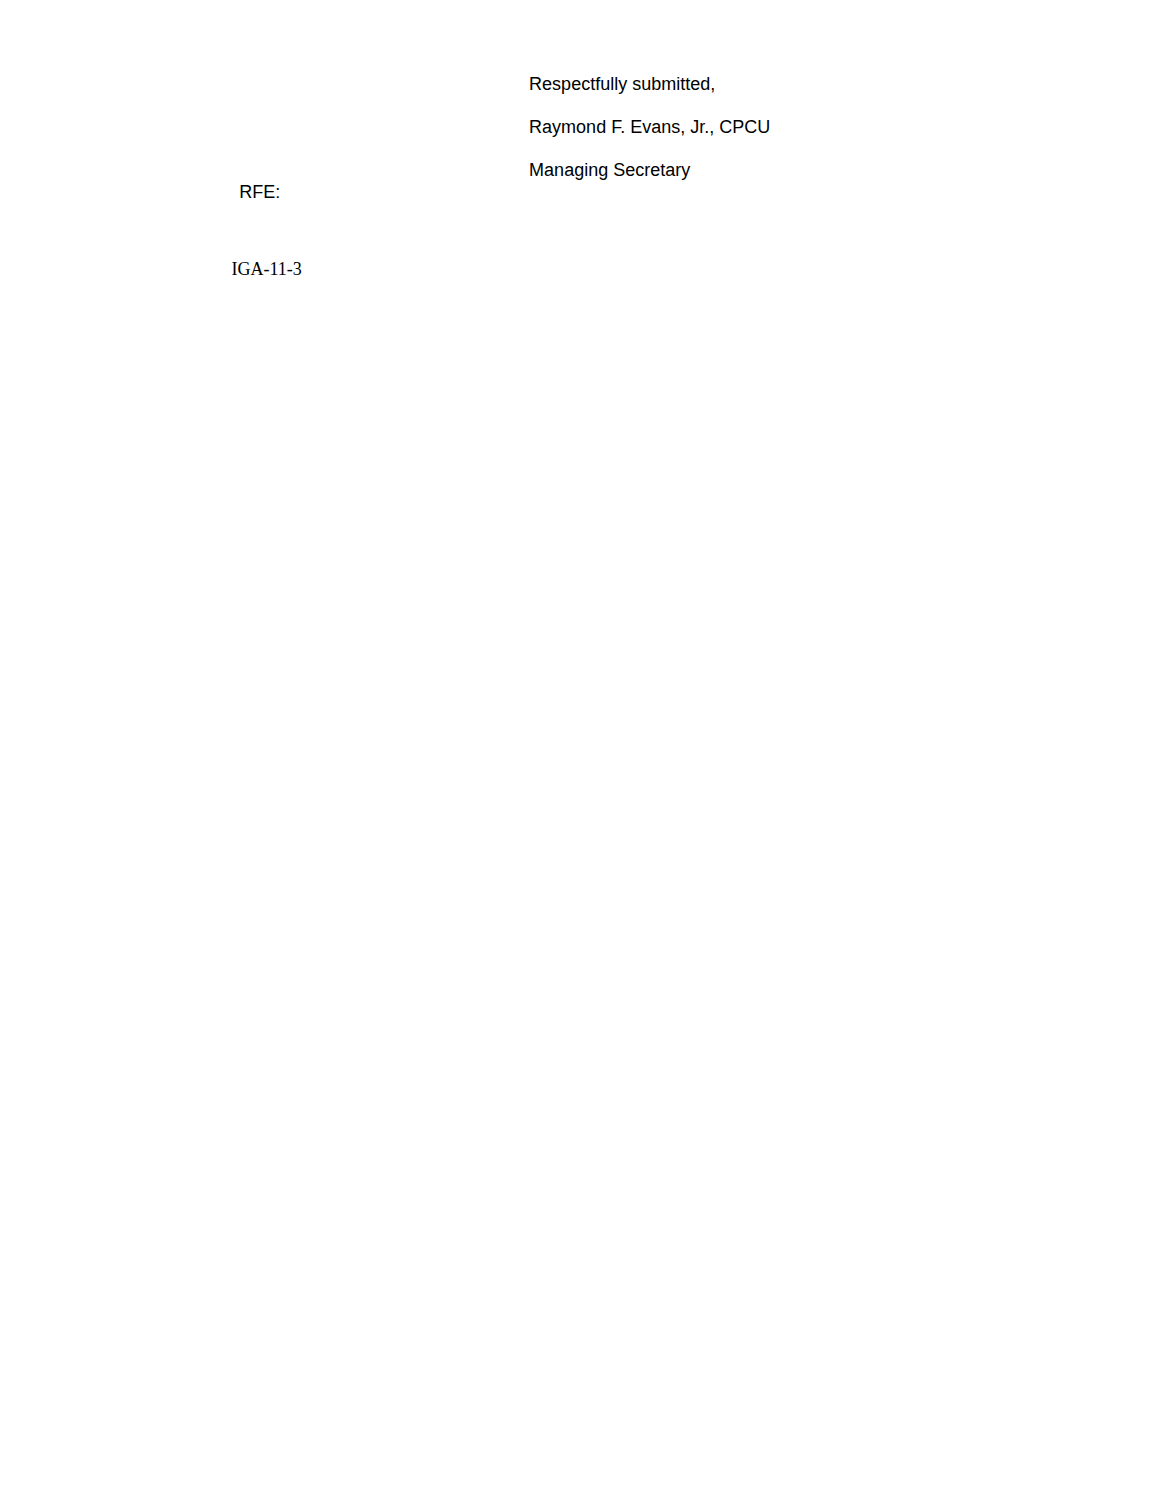Respectfully submitted,
Raymond F. Evans, Jr., CPCU
Managing Secretary
RFE:
IGA-11-3